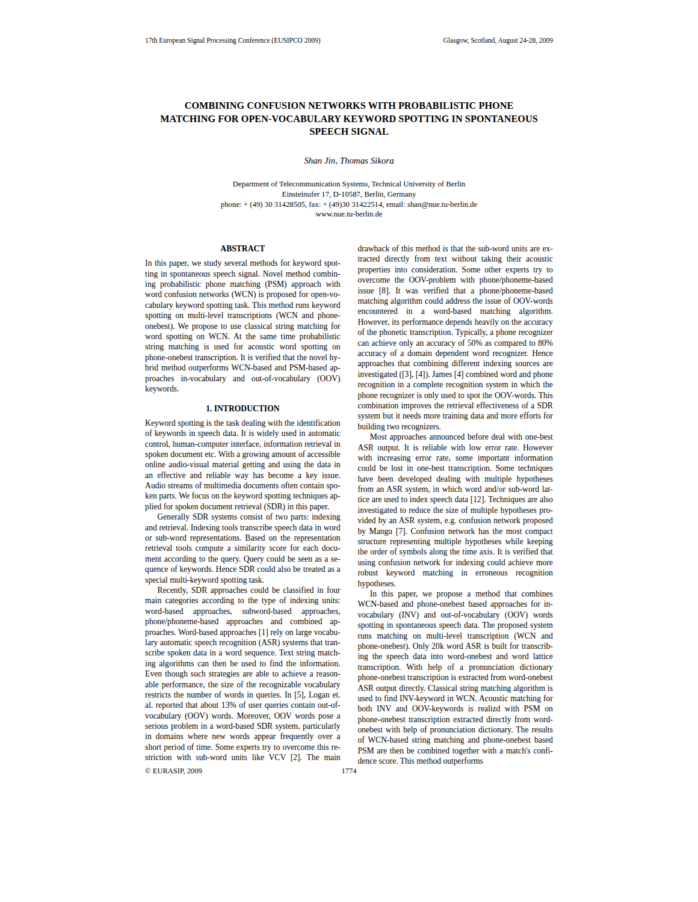17th European Signal Processing Conference (EUSIPCO 2009) Glasgow, Scotland, August 24-28, 2009
COMBINING CONFUSION NETWORKS WITH PROBABILISTIC PHONE
MATCHING FOR OPEN-VOCABULARY KEYWORD SPOTTING IN SPONTANEOUS
SPEECH SIGNAL
Shan Jin, Thomas Sikora
Department of Telecommunication Systems, Technical University of Berlin
Einsteinufer 17, D-10587, Berlin, Germany
phone: + (49) 30 31428505, fax: + (49)30 31422514, email: shan@nue.tu-berlin.de
www.nue.tu-berlin.de
Abstract
In this paper, we study several methods for keyword spotting in spontaneous speech signal. Novel method combining probabilistic phone matching (PSM) approach with word confusion networks (WCN) is proposed for open-vocabulary keyword spotting task. This method runs keyword spotting on multi-level transcriptions (WCN and phone-onebest). We propose to use classical string matching for word spotting on WCN. At the same time probabilistic string matching is used for acoustic word spotting on phone-onebest transcription. It is verified that the novel hybrid method outperforms WCN-based and PSM-based approaches in-vocabulary and out-of-vocabulary (OOV) keywords.
1. Introduction
Keyword spotting is the task dealing with the identification of keywords in speech data. It is widely used in automatic control, human-computer interface, information retrieval in spoken document etc. With a growing amount of accessible online audio-visual material getting and using the data in an effective and reliable way has become a key issue. Audio streams of multimedia documents often contain spoken parts. We focus on the keyword spotting techniques applied for spoken document retrieval (SDR) in this paper.
Generally SDR systems consist of two parts: indexing and retrieval. Indexing tools transcribe speech data in word or sub-word representations. Based on the representation retrieval tools compute a similarity score for each document according to the query. Query could be seen as a sequence of keywords. Hence SDR could also be treated as a special multi-keyword spotting task.
Recently, SDR approaches could be classified in four main categories according to the type of indexing units: word-based approaches, subword-based approaches, phone/phoneme-based approaches and combined approaches. Word-based approaches [1] rely on large vocabulary automatic speech recognition (ASR) systems that transcribe spoken data in a word sequence. Text string matching algorithms can then be used to find the information. Even though such strategies are able to achieve a reasonable performance, the size of the recognizable vocabulary restricts the number of words in queries. In [5], Logan et. al. reported that about 13% of user queries contain out-of-vocabulary (OOV) words. Moreover, OOV words pose a serious problem in a word-based SDR system, particularly in domains where new words appear frequently over a short period of time. Some experts try to overcome this restriction with sub-word units like VCV [2]. The main drawback of this method is that the sub-word units are extracted directly from text without taking their acoustic properties into consideration. Some other experts try to overcome the OOV-problem with phone/phoneme-based issue [8]. It was verified that a phone/phoneme-based matching algorithm could address the issue of OOV-words encountered in a word-based matching algorithm. However, its performance depends heavily on the accuracy of the phonetic transcription. Typically, a phone recognizer can achieve only an accuracy of 50% as compared to 80% accuracy of a domain dependent word recognizer. Hence approaches that combining different indexing sources are investigated ([3], [4]). James [4] combined word and phone recognition in a complete recognition system in which the phone recognizer is only used to spot the OOV-words. This combination improves the retrieval effectiveness of a SDR system but it needs more training data and more efforts for building two recognizers.
Most approaches announced before deal with one-best ASR output. It is reliable with low error rate. However with increasing error rate, some important information could be lost in one-best transcription. Some techniques have been developed dealing with multiple hypotheses from an ASR system, in which word and/or sub-word lattice are used to index speech data [12]. Techniques are also investigated to reduce the size of multiple hypotheses provided by an ASR system, e.g. confusion network proposed by Mangu [7]. Confusion network has the most compact structure representing multiple hypotheses while keeping the order of symbols along the time axis. It is verified that using confusion network for indexing could achieve more robust keyword matching in erroneous recognition hypotheses.
In this paper, we propose a method that combines WCN-based and phone-onebest based approaches for in-vocabulary (INV) and out-of-vocabulary (OOV) words spotting in spontaneous speech data. The proposed system runs matching on multi-level transcription (WCN and phone-onebest). Only 20k word ASR is built for transcribing the speech data into word-onebest and word lattice transcription. With help of a pronunciation dictionary phone-onebest transcription is extracted from word-onebest ASR output directly. Classical string matching algorithm is used to find INV-keyword in WCN. Acoustic matching for both INV and OOV-keywords is realizd with PSM on phone-onebest transcription extracted directly from word-onebest with help of pronunciation dictionary. The results of WCN-based string matching and phone-onebest based PSM are then be combined together with a match's confidence score. This method outperforms
© EURASIP, 2009
1774